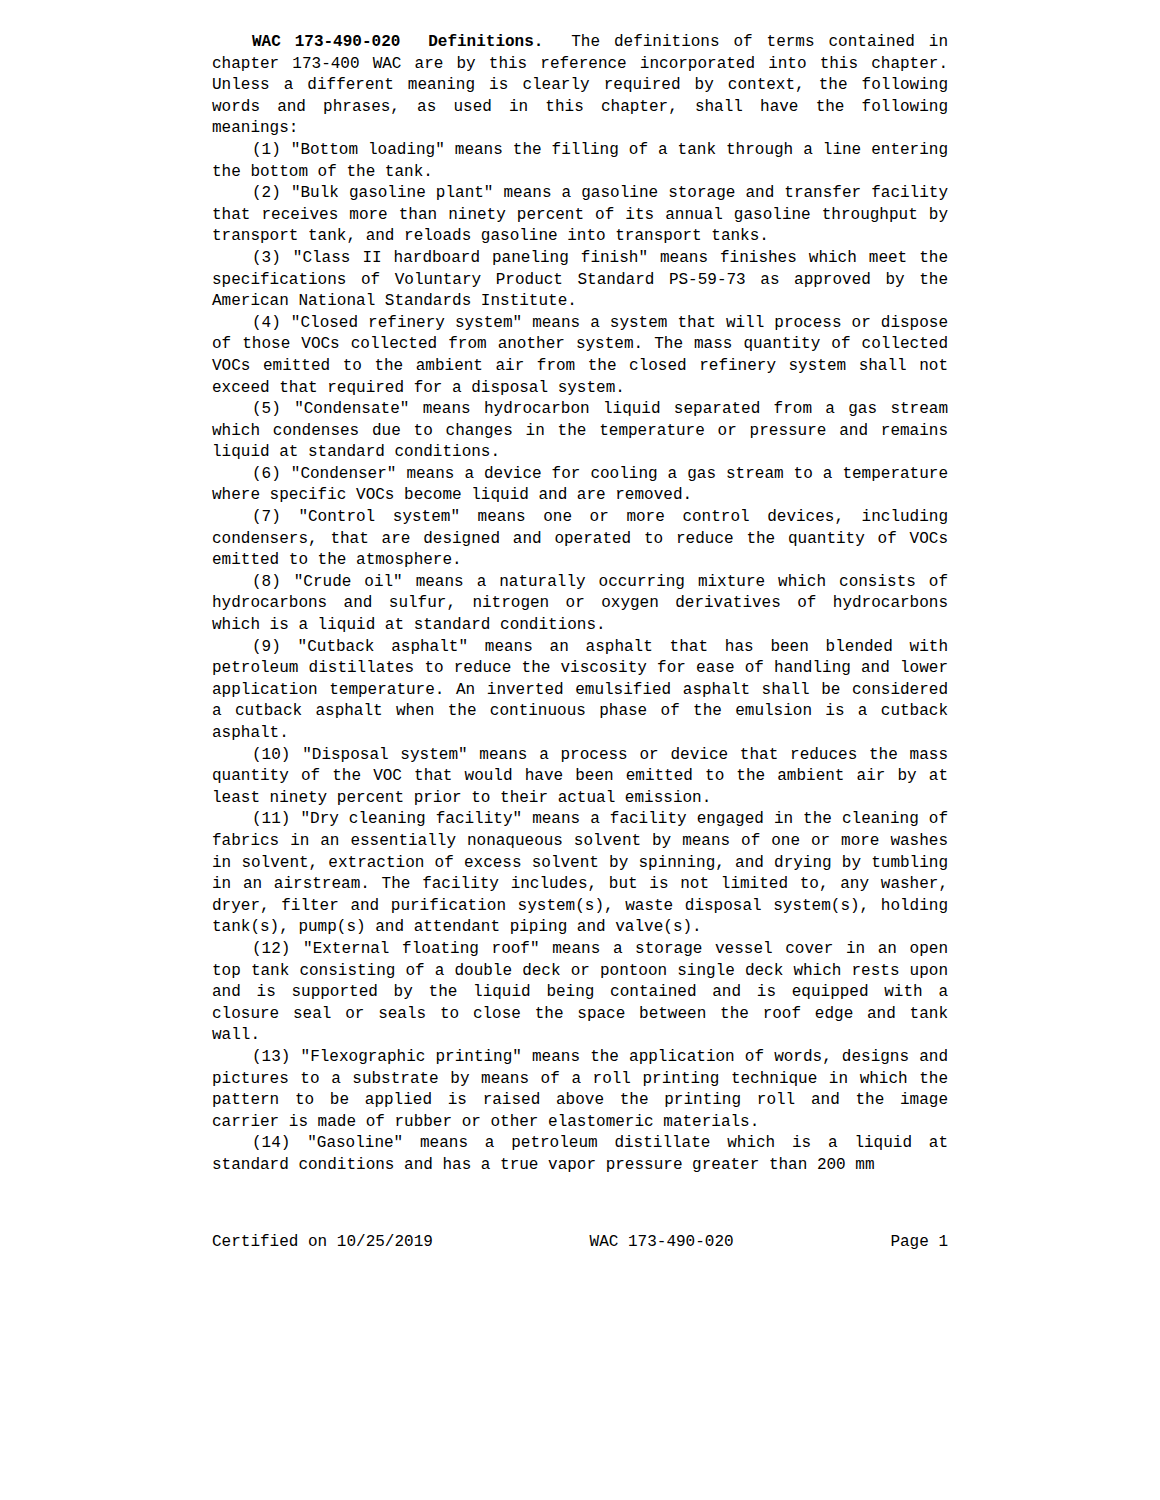WAC 173-490-020 Definitions. The definitions of terms contained in chapter 173-400 WAC are by this reference incorporated into this chapter. Unless a different meaning is clearly required by context, the following words and phrases, as used in this chapter, shall have the following meanings:
(1) "Bottom loading" means the filling of a tank through a line entering the bottom of the tank.
(2) "Bulk gasoline plant" means a gasoline storage and transfer facility that receives more than ninety percent of its annual gasoline throughput by transport tank, and reloads gasoline into transport tanks.
(3) "Class II hardboard paneling finish" means finishes which meet the specifications of Voluntary Product Standard PS-59-73 as approved by the American National Standards Institute.
(4) "Closed refinery system" means a system that will process or dispose of those VOCs collected from another system. The mass quantity of collected VOCs emitted to the ambient air from the closed refinery system shall not exceed that required for a disposal system.
(5) "Condensate" means hydrocarbon liquid separated from a gas stream which condenses due to changes in the temperature or pressure and remains liquid at standard conditions.
(6) "Condenser" means a device for cooling a gas stream to a temperature where specific VOCs become liquid and are removed.
(7) "Control system" means one or more control devices, including condensers, that are designed and operated to reduce the quantity of VOCs emitted to the atmosphere.
(8) "Crude oil" means a naturally occurring mixture which consists of hydrocarbons and sulfur, nitrogen or oxygen derivatives of hydrocarbons which is a liquid at standard conditions.
(9) "Cutback asphalt" means an asphalt that has been blended with petroleum distillates to reduce the viscosity for ease of handling and lower application temperature. An inverted emulsified asphalt shall be considered a cutback asphalt when the continuous phase of the emulsion is a cutback asphalt.
(10) "Disposal system" means a process or device that reduces the mass quantity of the VOC that would have been emitted to the ambient air by at least ninety percent prior to their actual emission.
(11) "Dry cleaning facility" means a facility engaged in the cleaning of fabrics in an essentially nonaqueous solvent by means of one or more washes in solvent, extraction of excess solvent by spinning, and drying by tumbling in an airstream. The facility includes, but is not limited to, any washer, dryer, filter and purification system(s), waste disposal system(s), holding tank(s), pump(s) and attendant piping and valve(s).
(12) "External floating roof" means a storage vessel cover in an open top tank consisting of a double deck or pontoon single deck which rests upon and is supported by the liquid being contained and is equipped with a closure seal or seals to close the space between the roof edge and tank wall.
(13) "Flexographic printing" means the application of words, designs and pictures to a substrate by means of a roll printing technique in which the pattern to be applied is raised above the printing roll and the image carrier is made of rubber or other elastomeric materials.
(14) "Gasoline" means a petroleum distillate which is a liquid at standard conditions and has a true vapor pressure greater than 200 mm
Certified on 10/25/2019 WAC 173-490-020 Page 1